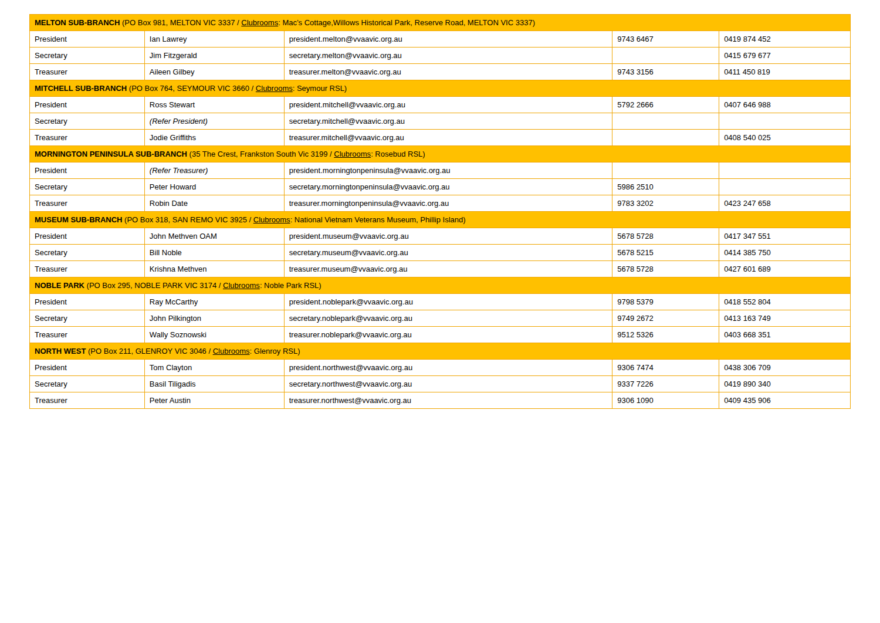| MELTON SUB-BRANCH (PO Box 981, MELTON VIC 3337 / Clubrooms : Mac’s Cottage,Willows Historical Park, Reserve Road, MELTON VIC 3337) |
| President | Ian Lawrey | president.melton@vvaavic.org.au | 9743 6467 | 0419 874 452 |
| Secretary | Jim Fitzgerald | secretary.melton@vvaavic.org.au | | 0415 679 677 |
| Treasurer | Aileen Gilbey | treasurer.melton@vvaavic.org.au | 9743 3156 | 0411 450 819 |
| MITCHELL SUB-BRANCH (PO Box 764, SEYMOUR VIC 3660 / Clubrooms : Seymour RSL) |
| President | Ross Stewart | president.mitchell@vvaavic.org.au | 5792 2666 | 0407 646 988 |
| Secretary | (Refer President) | secretary.mitchell@vvaavic.org.au | | |
| Treasurer | Jodie Griffiths | treasurer.mitchell@vvaavic.org.au | | 0408 540 025 |
| MORNINGTON PENINSULA SUB-BRANCH (35 The Crest, Frankston South Vic 3199 / Clubrooms : Rosebud RSL) |
| President | (Refer Treasurer) | president.morningtonpeninsula@vvaavic.org.au | | |
| Secretary | Peter Howard | secretary.morningtonpeninsula@vvaavic.org.au | 5986 2510 | |
| Treasurer | Robin Date | treasurer.morningtonpeninsula@vvaavic.org.au | 9783 3202 | 0423 247 658 |
| MUSEUM SUB-BRANCH (PO Box 318, SAN REMO VIC 3925 / Clubrooms : National Vietnam Veterans Museum, Phillip Island) |
| President | John Methven OAM | president.museum@vvaavic.org.au | 5678 5728 | 0417 347 551 |
| Secretary | Bill Noble | secretary.museum@vvaavic.org.au | 5678 5215 | 0414 385 750 |
| Treasurer | Krishna Methven | treasurer.museum@vvaavic.org.au | 5678 5728 | 0427 601 689 |
| NOBLE PARK (PO Box 295, NOBLE PARK VIC 3174 / Clubrooms : Noble Park RSL) |
| President | Ray McCarthy | president.noblepark@vvaavic.org.au | 9798 5379 | 0418 552 804 |
| Secretary | John Pilkington | secretary.noblepark@vvaavic.org.au | 9749 2672 | 0413 163 749 |
| Treasurer | Wally Soznowski | treasurer.noblepark@vvaavic.org.au | 9512 5326 | 0403 668 351 |
| NORTH WEST (PO Box 211, GLENROY VIC 3046 / Clubrooms : Glenroy RSL) |
| President | Tom Clayton | president.northwest@vvaavic.org.au | 9306 7474 | 0438 306 709 |
| Secretary | Basil Tiligadis | secretary.northwest@vvaavic.org.au | 9337 7226 | 0419 890 340 |
| Treasurer | Peter Austin | treasurer.northwest@vvaavic.org.au | 9306 1090 | 0409 435 906 |